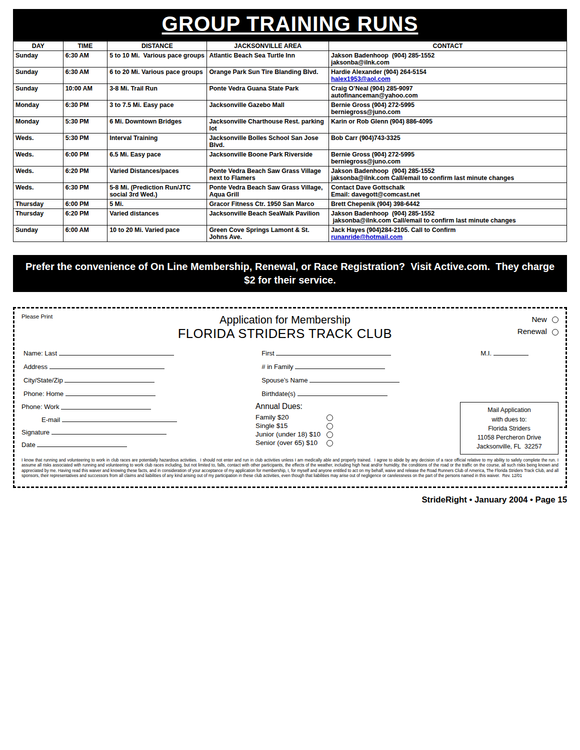GROUP TRAINING RUNS
| DAY | TIME | DISTANCE | JACKSONVILLE AREA | CONTACT |
| --- | --- | --- | --- | --- |
| Sunday | 6:30 AM | 5 to 10 Mi. Various pace groups | Atlantic Beach Sea Turtle Inn | Jakson Badenhoop (904) 285-1552 jaksonba@ilnk.com |
| Sunday | 6:30 AM | 6 to 20 Mi. Various pace groups | Orange Park Sun Tire Blanding Blvd. | Hardie Alexander (904) 264-5154 halex1953@aol.com |
| Sunday | 10:00 AM | 3-8 Mi. Trail Run | Ponte Vedra Guana State Park | Craig O’Neal (904) 285-9097 autofinanceman@yahoo.com |
| Monday | 6:30 PM | 3 to 7.5 Mi. Easy pace | Jacksonville Gazebo Mall | Bernie Gross (904) 272-5995 berniegross@juno.com |
| Monday | 5:30 PM | 6 Mi. Downtown Bridges | Jacksonville Charthouse Rest. parking lot | Karin or Rob Glenn (904) 886-4095 |
| Weds. | 5:30 PM | Interval Training | Jacksonville Bolles School San Jose Blvd. | Bob Carr (904)743-3325 |
| Weds. | 6:00 PM | 6.5 Mi. Easy pace | Jacksonville Boone Park Riverside | Bernie Gross (904) 272-5995 berniegross@juno.com |
| Weds. | 6:20 PM | Varied Distances/paces | Ponte Vedra Beach Saw Grass Village next to Flamers | Jakson Badenhoop (904) 285-1552 jaksonba@ilnk.com Call/email to confirm last minute changes |
| Weds. | 6:30 PM | 5-8 Mi. (Prediction Run/JTC social 3rd Wed.) | Ponte Vedra Beach Saw Grass Village, Aqua Grill | Contact Dave Gottschalk Email: davegott@comcast.net |
| Thursday | 6:00 PM | 5 Mi. | Gracor Fitness Ctr. 1950 San Marco | Brett Chepenik (904) 398-6442 |
| Thursday | 6:20 PM | Varied distances | Jacksonville Beach SeaWalk Pavilion | Jakson Badenhoop (904) 285-1552 jaksonba@ilnk.com Call/email to confirm last minute changes |
| Sunday | 6:00 AM | 10 to 20 Mi. Varied pace | Green Cove Springs Lamont & St. Johns Ave. | Jack Hayes (904)284-2105. Call to Confirm runanride@hotmail.com |
Prefer the convenience of On Line Membership, Renewal, or Race Registration? Visit Active.com. They charge $2 for their service.
Please Print
Application for Membership
FLORIDA STRIDERS TRACK CLUB
New
Renewal
| Name: Last | First | M.I. |
| Address | # in Family | |
| City/State/Zip | Spouse’s Name | |
| Phone: Home | Birthdate(s) | |
Phone: Work
E-mail
Signature
Date
Annual Dues:
| Family $20 | |
| Single $15 | |
| Junior (under 18) $10 | |
| Senior (over 65) $10 | |
Mail Application
with dues to:
Florida Striders
11058 Percheron Drive
Jacksonville, FL 32257
I know that running and volunteering to work in club races are potentially hazardous activities. I should not enter and run in club activities unless I am medically able and properly trained. I agree to abide by any decision of a race official relative to my ability to safely complete the run. I assume all risks associated with running and volunteering to work club races including, but not limited to, falls, contact with other participants, the effects of the weather, including high heat and/or humidity, the conditions of the road or the traffic on the course, all such risks being known and appreciated by me. Having read this waiver and knowing these facts, and in consideration of your acceptance of my application for membership, I, for myself and anyone entitled to act on my behalf, waive and release the Road Runners Club of America, The Florida Striders Track Club, and all sponsors, their representatives and successors from all claims and liabilities of any kind arising out of my participation in these club activities, even though that liabilities may arise out of negligence or carelessness on the part of the persons named in this waiver. Rev. 12/01
StrideRight • January 2004 • Page 15